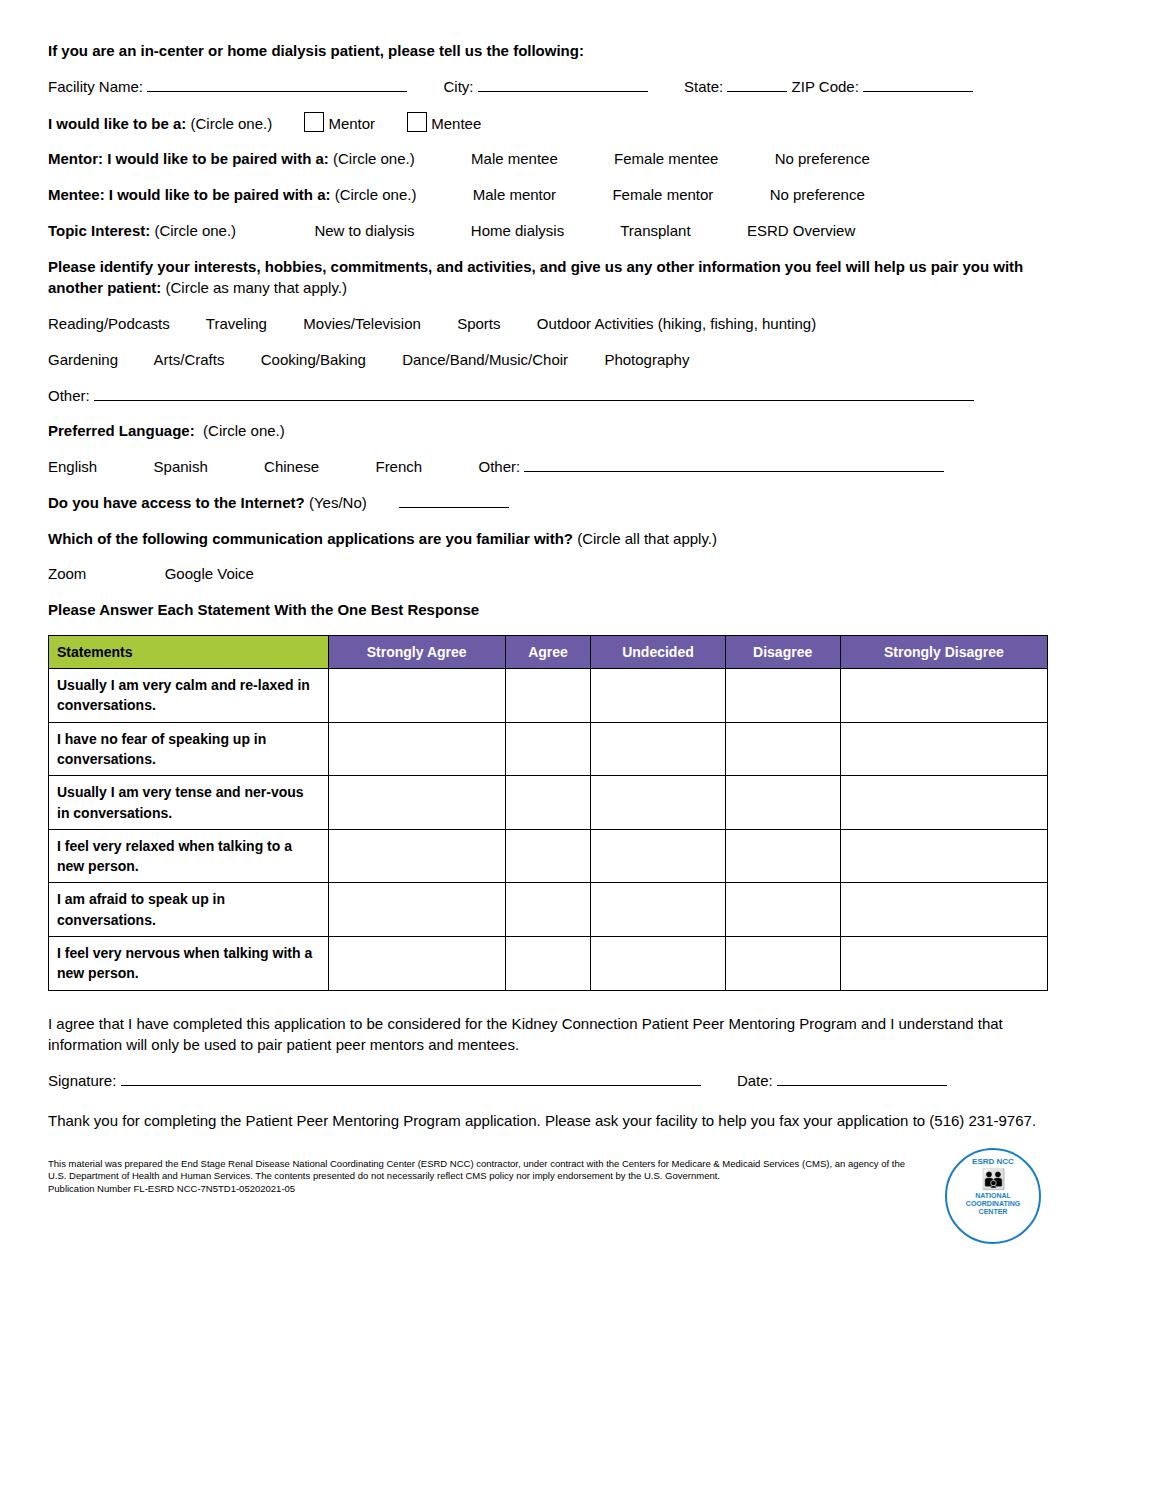If you are an in-center or home dialysis patient, please tell us the following:
Facility Name: City: State: ZIP Code:
I would like to be a: (Circle one.) Mentor Mentee
Mentor: I would like to be paired with a: (Circle one.) Male mentee Female mentee No preference
Mentee: I would like to be paired with a: (Circle one.) Male mentor Female mentor No preference
Topic Interest: (Circle one.) New to dialysis Home dialysis Transplant ESRD Overview
Please identify your interests, hobbies, commitments, and activities, and give us any other information you feel will help us pair you with another patient: (Circle as many that apply.)
Reading/Podcasts Traveling Movies/Television Sports Outdoor Activities (hiking, fishing, hunting)
Gardening Arts/Crafts Cooking/Baking Dance/Band/Music/Choir Photography
Other:
Preferred Language: (Circle one.)
English Spanish Chinese French Other:
Do you have access to the Internet? (Yes/No)
Which of the following communication applications are you familiar with? (Circle all that apply.)
Zoom Google Voice
Please Answer Each Statement With the One Best Response
| Statements | Strongly Agree | Agree | Undecided | Disagree | Strongly Disagree |
| --- | --- | --- | --- | --- | --- |
| Usually I am very calm and re-laxed in conversations. | | | | | |
| I have no fear of speaking up in conversations. | | | | | |
| Usually I am very tense and ner-vous in conversations. | | | | | |
| I feel very relaxed when talking to a new person. | | | | | |
| I am afraid to speak up in conversations. | | | | | |
| I feel very nervous when talking with a new person. | | | | | |
I agree that I have completed this application to be considered for the Kidney Connection Patient Peer Mentoring Program and I understand that information will only be used to pair patient peer mentors and mentees.
Signature: Date:
Thank you for completing the Patient Peer Mentoring Program application. Please ask your facility to help you fax your application to (516) 231-9767.
ESRD NCC
👪
NATIONAL
COORDINATING
CENTER
This material was prepared the End Stage Renal Disease National Coordinating Center (ESRD NCC) contractor, under contract with the Centers for Medicare & Medicaid Services (CMS), an agency of the U.S. Department of Health and Human Services. The contents presented do not necessarily reflect CMS policy nor imply endorsement by the U.S. Government.
Publication Number FL-ESRD NCC-7N5TD1-05202021-05